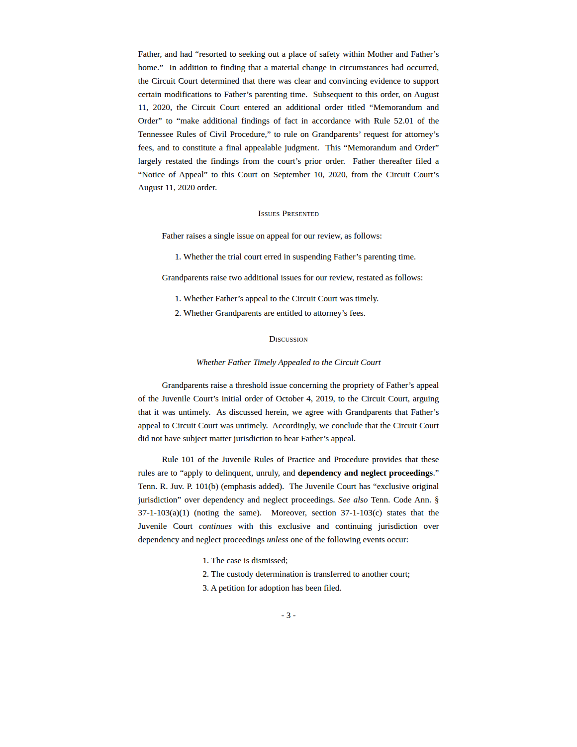Father, and had “resorted to seeking out a place of safety within Mother and Father’s home.” In addition to finding that a material change in circumstances had occurred, the Circuit Court determined that there was clear and convincing evidence to support certain modifications to Father’s parenting time. Subsequent to this order, on August 11, 2020, the Circuit Court entered an additional order titled “Memorandum and Order” to “make additional findings of fact in accordance with Rule 52.01 of the Tennessee Rules of Civil Procedure,” to rule on Grandparents’ request for attorney’s fees, and to constitute a final appealable judgment. This “Memorandum and Order” largely restated the findings from the court’s prior order. Father thereafter filed a “Notice of Appeal” to this Court on September 10, 2020, from the Circuit Court’s August 11, 2020 order.
Issues Presented
Father raises a single issue on appeal for our review, as follows:
Whether the trial court erred in suspending Father’s parenting time.
Grandparents raise two additional issues for our review, restated as follows:
Whether Father’s appeal to the Circuit Court was timely.
Whether Grandparents are entitled to attorney’s fees.
Discussion
Whether Father Timely Appealed to the Circuit Court
Grandparents raise a threshold issue concerning the propriety of Father’s appeal of the Juvenile Court’s initial order of October 4, 2019, to the Circuit Court, arguing that it was untimely. As discussed herein, we agree with Grandparents that Father’s appeal to Circuit Court was untimely. Accordingly, we conclude that the Circuit Court did not have subject matter jurisdiction to hear Father’s appeal.
Rule 101 of the Juvenile Rules of Practice and Procedure provides that these rules are to “apply to delinquent, unruly, and dependency and neglect proceedings.” Tenn. R. Juv. P. 101(b) (emphasis added). The Juvenile Court has “exclusive original jurisdiction” over dependency and neglect proceedings. See also Tenn. Code Ann. § 37-1-103(a)(1) (noting the same). Moreover, section 37-1-103(c) states that the Juvenile Court continues with this exclusive and continuing jurisdiction over dependency and neglect proceedings unless one of the following events occur:
1. The case is dismissed;
2. The custody determination is transferred to another court;
3. A petition for adoption has been filed.
- 3 -